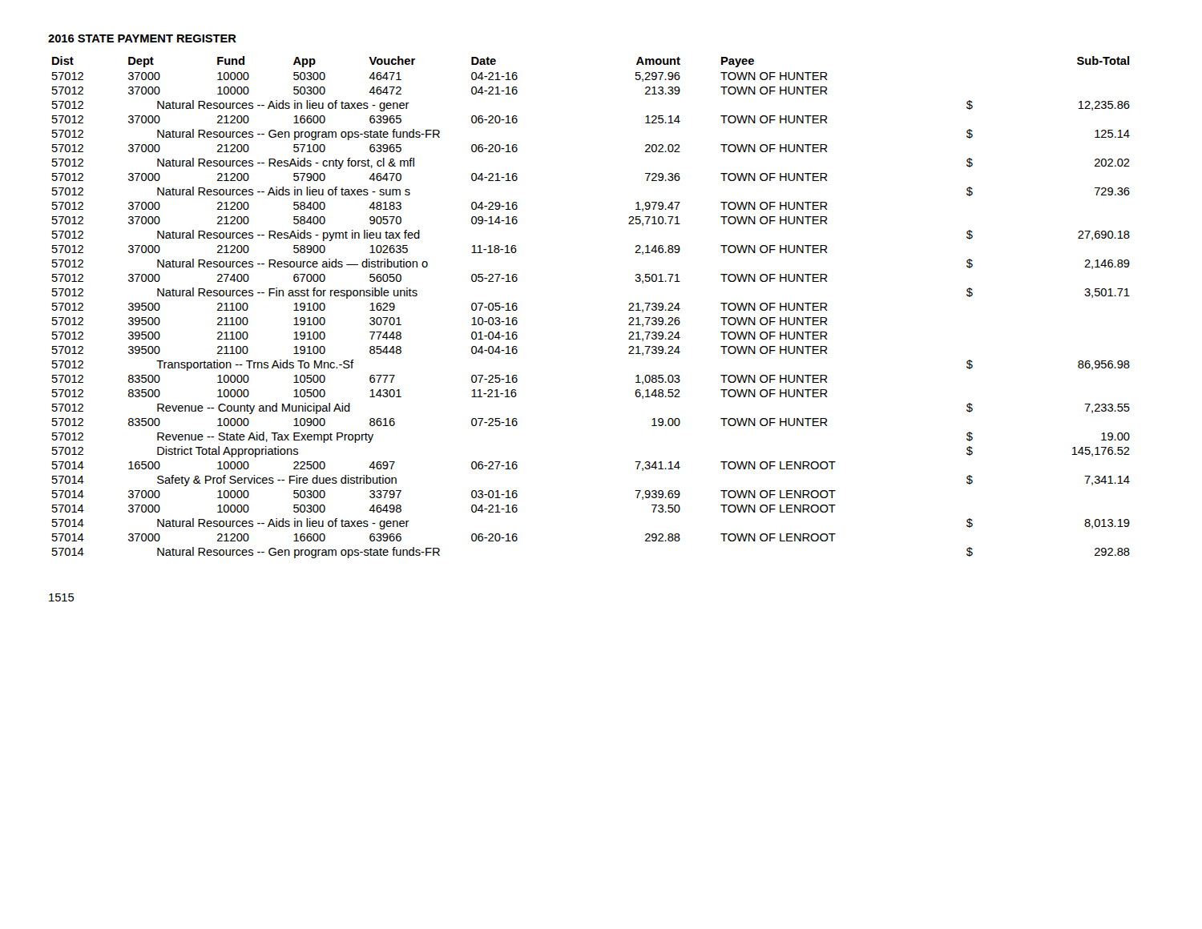2016 STATE PAYMENT REGISTER
| Dist | Dept | Fund | App | Voucher | Date | Amount | Payee | Sub-Total |
| --- | --- | --- | --- | --- | --- | --- | --- | --- |
| 57012 | 37000 | 10000 | 50300 | 46471 | 04-21-16 | 5,297.96 | TOWN OF HUNTER | |
| 57012 | 37000 | 10000 | 50300 | 46472 | 04-21-16 | 213.39 | TOWN OF HUNTER | |
| 57012 | Natural Resources -- Aids in lieu of taxes - gener | $ | 12,235.86 |
| 57012 | 37000 | 21200 | 16600 | 63965 | 06-20-16 | 125.14 | TOWN OF HUNTER | |
| 57012 | Natural Resources -- Gen program ops-state funds-FR | $ | 125.14 |
| 57012 | 37000 | 21200 | 57100 | 63965 | 06-20-16 | 202.02 | TOWN OF HUNTER | |
| 57012 | Natural Resources -- ResAids - cnty forst, cl & mfl | $ | 202.02 |
| 57012 | 37000 | 21200 | 57900 | 46470 | 04-21-16 | 729.36 | TOWN OF HUNTER | |
| 57012 | Natural Resources -- Aids in lieu of taxes - sum s | $ | 729.36 |
| 57012 | 37000 | 21200 | 58400 | 48183 | 04-29-16 | 1,979.47 | TOWN OF HUNTER | |
| 57012 | 37000 | 21200 | 58400 | 90570 | 09-14-16 | 25,710.71 | TOWN OF HUNTER | |
| 57012 | Natural Resources -- ResAids - pymt in lieu tax fed | $ | 27,690.18 |
| 57012 | 37000 | 21200 | 58900 | 102635 | 11-18-16 | 2,146.89 | TOWN OF HUNTER | |
| 57012 | Natural Resources -- Resource aids — distribution o | $ | 2,146.89 |
| 57012 | 37000 | 27400 | 67000 | 56050 | 05-27-16 | 3,501.71 | TOWN OF HUNTER | |
| 57012 | Natural Resources -- Fin asst for responsible units | $ | 3,501.71 |
| 57012 | 39500 | 21100 | 19100 | 1629 | 07-05-16 | 21,739.24 | TOWN OF HUNTER | |
| 57012 | 39500 | 21100 | 19100 | 30701 | 10-03-16 | 21,739.26 | TOWN OF HUNTER | |
| 57012 | 39500 | 21100 | 19100 | 77448 | 01-04-16 | 21,739.24 | TOWN OF HUNTER | |
| 57012 | 39500 | 21100 | 19100 | 85448 | 04-04-16 | 21,739.24 | TOWN OF HUNTER | |
| 57012 | Transportation -- Trns Aids To Mnc.-Sf | $ | 86,956.98 |
| 57012 | 83500 | 10000 | 10500 | 6777 | 07-25-16 | 1,085.03 | TOWN OF HUNTER | |
| 57012 | 83500 | 10000 | 10500 | 14301 | 11-21-16 | 6,148.52 | TOWN OF HUNTER | |
| 57012 | Revenue -- County and Municipal Aid | $ | 7,233.55 |
| 57012 | 83500 | 10000 | 10900 | 8616 | 07-25-16 | 19.00 | TOWN OF HUNTER | |
| 57012 | Revenue -- State Aid, Tax Exempt Proprty | $ | 19.00 |
| 57012 | District Total Appropriations | $ | 145,176.52 |
| 57014 | 16500 | 10000 | 22500 | 4697 | 06-27-16 | 7,341.14 | TOWN OF LENROOT | |
| 57014 | Safety & Prof Services -- Fire dues distribution | $ | 7,341.14 |
| 57014 | 37000 | 10000 | 50300 | 33797 | 03-01-16 | 7,939.69 | TOWN OF LENROOT | |
| 57014 | 37000 | 10000 | 50300 | 46498 | 04-21-16 | 73.50 | TOWN OF LENROOT | |
| 57014 | Natural Resources -- Aids in lieu of taxes - gener | $ | 8,013.19 |
| 57014 | 37000 | 21200 | 16600 | 63966 | 06-20-16 | 292.88 | TOWN OF LENROOT | |
| 57014 | Natural Resources -- Gen program ops-state funds-FR | $ | 292.88 |
1515